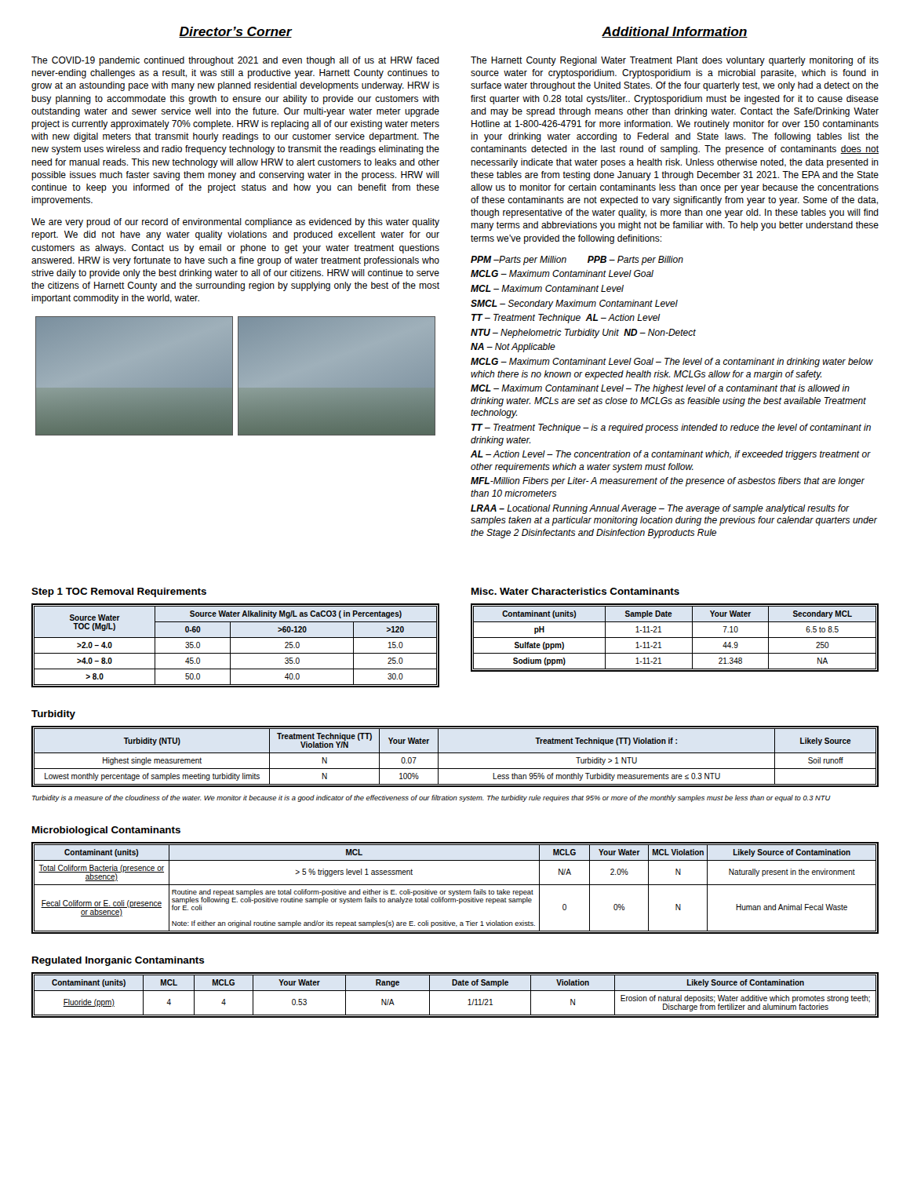Director’s Corner
The COVID-19 pandemic continued throughout 2021 and even though all of us at HRW faced never-ending challenges as a result, it was still a productive year. Harnett County continues to grow at an astounding pace with many new planned residential developments underway. HRW is busy planning to accommodate this growth to ensure our ability to provide our customers with outstanding water and sewer service well into the future. Our multi-year water meter upgrade project is currently approximately 70% complete. HRW is replacing all of our existing water meters with new digital meters that transmit hourly readings to our customer service department. The new system uses wireless and radio frequency technology to transmit the readings eliminating the need for manual reads. This new technology will allow HRW to alert customers to leaks and other possible issues much faster saving them money and conserving water in the process. HRW will continue to keep you informed of the project status and how you can benefit from these improvements.
We are very proud of our record of environmental compliance as evidenced by this water quality report. We did not have any water quality violations and produced excellent water for our customers as always. Contact us by email or phone to get your water treatment questions answered. HRW is very fortunate to have such a fine group of water treatment professionals who strive daily to provide only the best drinking water to all of our citizens. HRW will continue to serve the citizens of Harnett County and the surrounding region by supplying only the best of the most important commodity in the world, water.
Additional Information
The Harnett County Regional Water Treatment Plant does voluntary quarterly monitoring of its source water for cryptosporidium. Cryptosporidium is a microbial parasite, which is found in surface water throughout the United States. Of the four quarterly test, we only had a detect on the first quarter with 0.28 total cysts/liter.. Cryptosporidium must be ingested for it to cause disease and may be spread through means other than drinking water. Contact the Safe/Drinking Water Hotline at 1-800-426-4791 for more information. We routinely monitor for over 150 contaminants in your drinking water according to Federal and State laws. The following tables list the contaminants detected in the last round of sampling. The presence of contaminants does not necessarily indicate that water poses a health risk. Unless otherwise noted, the data presented in these tables are from testing done January 1 through December 31 2021. The EPA and the State allow us to monitor for certain contaminants less than once per year because the concentrations of these contaminants are not expected to vary significantly from year to year. Some of the data, though representative of the water quality, is more than one year old. In these tables you will find many terms and abbreviations you might not be familiar with. To help you better understand these terms we’ve provided the following definitions:
PPM –Parts per Million PPB – Parts per Billion
MCLG – Maximum Contaminant Level Goal
MCL – Maximum Contaminant Level
SMCL – Secondary Maximum Contaminant Level
TT – Treatment Technique AL – Action Level
NTU – Nephelometric Turbidity Unit ND – Non-Detect
NA – Not Applicable
MCLG – Maximum Contaminant Level Goal – The level of a contaminant in drinking water below which there is no known or expected health risk. MCLGs allow for a margin of safety.
MCL – Maximum Contaminant Level – The highest level of a contaminant that is allowed in drinking water. MCLs are set as close to MCLGs as feasible using the best available Treatment technology.
TT – Treatment Technique – is a required process intended to reduce the level of contaminant in drinking water.
AL – Action Level – The concentration of a contaminant which, if exceeded triggers treatment or other requirements which a water system must follow.
MFL-Million Fibers per Liter- A measurement of the presence of asbestos fibers that are longer than 10 micrometers
LRAA – Locational Running Annual Average – The average of sample analytical results for samples taken at a particular monitoring location during the previous four calendar quarters under the Stage 2 Disinfectants and Disinfection Byproducts Rule
Step 1 TOC Removal Requirements
| Source Water TOC (Mg/L) | Source Water Alkalinity Mg/L as CaCO3 ( in Percentages) |
| --- | --- |
| 0-60 | >60-120 | >120 |
| >2.0 – 4.0 | 35.0 | 25.0 | 15.0 |
| >4.0 – 8.0 | 45.0 | 35.0 | 25.0 |
| > 8.0 | 50.0 | 40.0 | 30.0 |
Misc. Water Characteristics Contaminants
| Contaminant (units) | Sample Date | Your Water | Secondary MCL |
| --- | --- | --- | --- |
| pH | 1-11-21 | 7.10 | 6.5 to 8.5 |
| Sulfate (ppm) | 1-11-21 | 44.9 | 250 |
| Sodium (ppm) | 1-11-21 | 21.348 | NA |
Turbidity
| Turbidity (NTU) | Treatment Technique (TT) Violation Y/N | Your Water | Treatment Technique (TT) Violation if : | Likely Source |
| --- | --- | --- | --- | --- |
| Highest single measurement | N | 0.07 | Turbidity > 1 NTU | Soil runoff |
| Lowest monthly percentage of samples meeting turbidity limits | N | 100% | Less than 95% of monthly Turbidity measurements are ≤ 0.3 NTU | |
Turbidity is a measure of the cloudiness of the water. We monitor it because it is a good indicator of the effectiveness of our filtration system. The turbidity rule requires that 95% or more of the monthly samples must be less than or equal to 0.3 NTU
Microbiological Contaminants
| Contaminant (units) | MCL | MCLG | Your Water | MCL Violation | Likely Source of Contamination |
| --- | --- | --- | --- | --- | --- |
| Total Coliform Bacteria (presence or absence) | > 5 % triggers level 1 assessment | N/A | 2.0% | N | Naturally present in the environment |
| Fecal Coliform or E. coli (presence or absence) | Routine and repeat samples are total coliform-positive and either is E. coli-positive or system fails to take repeat samples following E. coli-positive routine sample or system fails to analyze total coliform-positive repeat sample for E. coli Note: If either an original routine sample and/or its repeat samples(s) are E. coli positive, a Tier 1 violation exists. | 0 | 0% | N | Human and Animal Fecal Waste |
Regulated Inorganic Contaminants
| Contaminant (units) | MCL | MCLG | Your Water | Range | Date of Sample | Violation | Likely Source of Contamination |
| --- | --- | --- | --- | --- | --- | --- | --- |
| Fluoride (ppm) | 4 | 4 | 0.53 | N/A | 1/11/21 | N | Erosion of natural deposits; Water additive which promotes strong teeth; Discharge from fertilizer and aluminum factories |